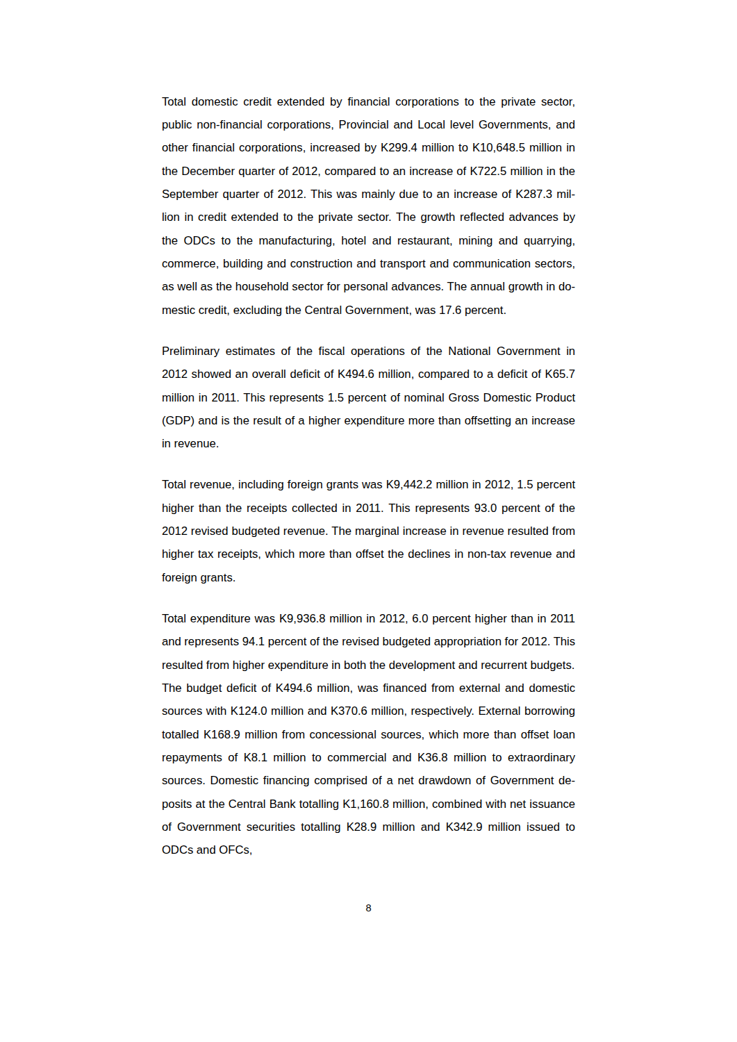Total domestic credit extended by financial corporations to the private sector, public non-financial corporations, Provincial and Local level Governments, and other financial corporations, increased by K299.4 million to K10,648.5 million in the December quarter of 2012, compared to an increase of K722.5 million in the September quarter of 2012. This was mainly due to an increase of K287.3 million in credit extended to the private sector. The growth reflected advances by the ODCs to the manufacturing, hotel and restaurant, mining and quarrying, commerce, building and construction and transport and communication sectors, as well as the household sector for personal advances. The annual growth in domestic credit, excluding the Central Government, was 17.6 percent.
Preliminary estimates of the fiscal operations of the National Government in 2012 showed an overall deficit of K494.6 million, compared to a deficit of K65.7 million in 2011. This represents 1.5 percent of nominal Gross Domestic Product (GDP) and is the result of a higher expenditure more than offsetting an increase in revenue.
Total revenue, including foreign grants was K9,442.2 million in 2012, 1.5 percent higher than the receipts collected in 2011. This represents 93.0 percent of the 2012 revised budgeted revenue. The marginal increase in revenue resulted from higher tax receipts, which more than offset the declines in non-tax revenue and foreign grants.
Total expenditure was K9,936.8 million in 2012, 6.0 percent higher than in 2011 and represents 94.1 percent of the revised budgeted appropriation for 2012. This resulted from higher expenditure in both the development and recurrent budgets.
The budget deficit of K494.6 million, was financed from external and domestic sources with K124.0 million and K370.6 million, respectively. External borrowing totalled K168.9 million from concessional sources, which more than offset loan repayments of K8.1 million to commercial and K36.8 million to extraordinary sources. Domestic financing comprised of a net drawdown of Government deposits at the Central Bank totalling K1,160.8 million, combined with net issuance of Government securities totalling K28.9 million and K342.9 million issued to ODCs and OFCs,
8